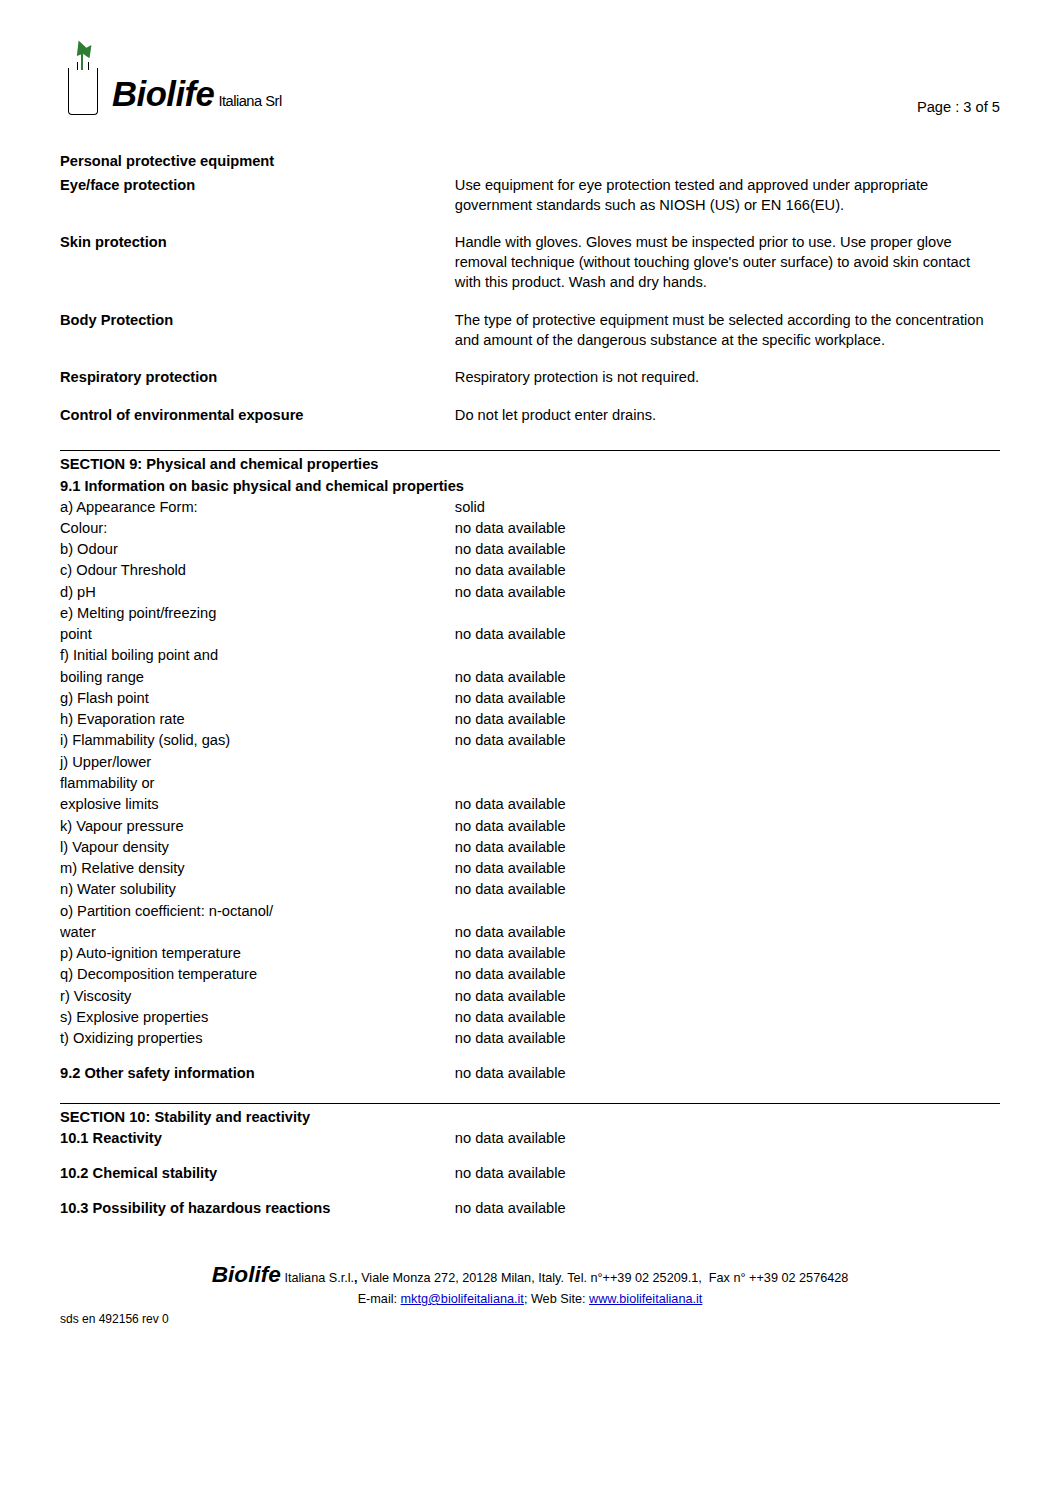BiolifeItaliana Srl
Page : 3 of 5
Personal protective equipment
| Eye/face protection | Use equipment for eye protection tested and approved under appropriate government standards such as NIOSH (US) or EN 166(EU). |
| Skin protection | Handle with gloves. Gloves must be inspected prior to use. Use proper glove removal technique (without touching glove's outer surface) to avoid skin contact with this product. Wash and dry hands. |
| Body Protection | The type of protective equipment must be selected according to the concentration and amount of the dangerous substance at the specific workplace. |
| Respiratory protection | Respiratory protection is not required. |
| Control of environmental exposure | Do not let product enter drains. |
SECTION 9: Physical and chemical properties
9.1 Information on basic physical and chemical properties
| a) Appearance Form: | solid |
| Colour: | no data available |
| b) Odour | no data available |
| c) Odour Threshold | no data available |
| d) pH | no data available |
| e) Melting point/freezing point | no data available |
| f) Initial boiling point and boiling range | no data available |
| g) Flash point | no data available |
| h) Evaporation rate | no data available |
| i) Flammability (solid, gas) | no data available |
| j) Upper/lower flammability or explosive limits | no data available |
| k) Vapour pressure | no data available |
| l) Vapour density | no data available |
| m) Relative density | no data available |
| n) Water solubility | no data available |
| o) Partition coefficient: n-octanol/ water | no data available |
| p) Auto-ignition temperature | no data available |
| q) Decomposition temperature | no data available |
| r) Viscosity | no data available |
| s) Explosive properties | no data available |
| t) Oxidizing properties | no data available |
| 9.2 Other safety information | no data available |
SECTION 10: Stability and reactivity
| 10.1 Reactivity | no data available |
| 10.2 Chemical stability | no data available |
| 10.3 Possibility of hazardous reactions | no data available |
Biolife Italiana S.r.l., Viale Monza 272, 20128 Milan, Italy. Tel. n°++39 02 25209.1, Fax n° ++39 02 2576428
E-mail: mktg@biolifeitaliana.it; Web Site: www.biolifeitaliana.it
sds en 492156 rev 0